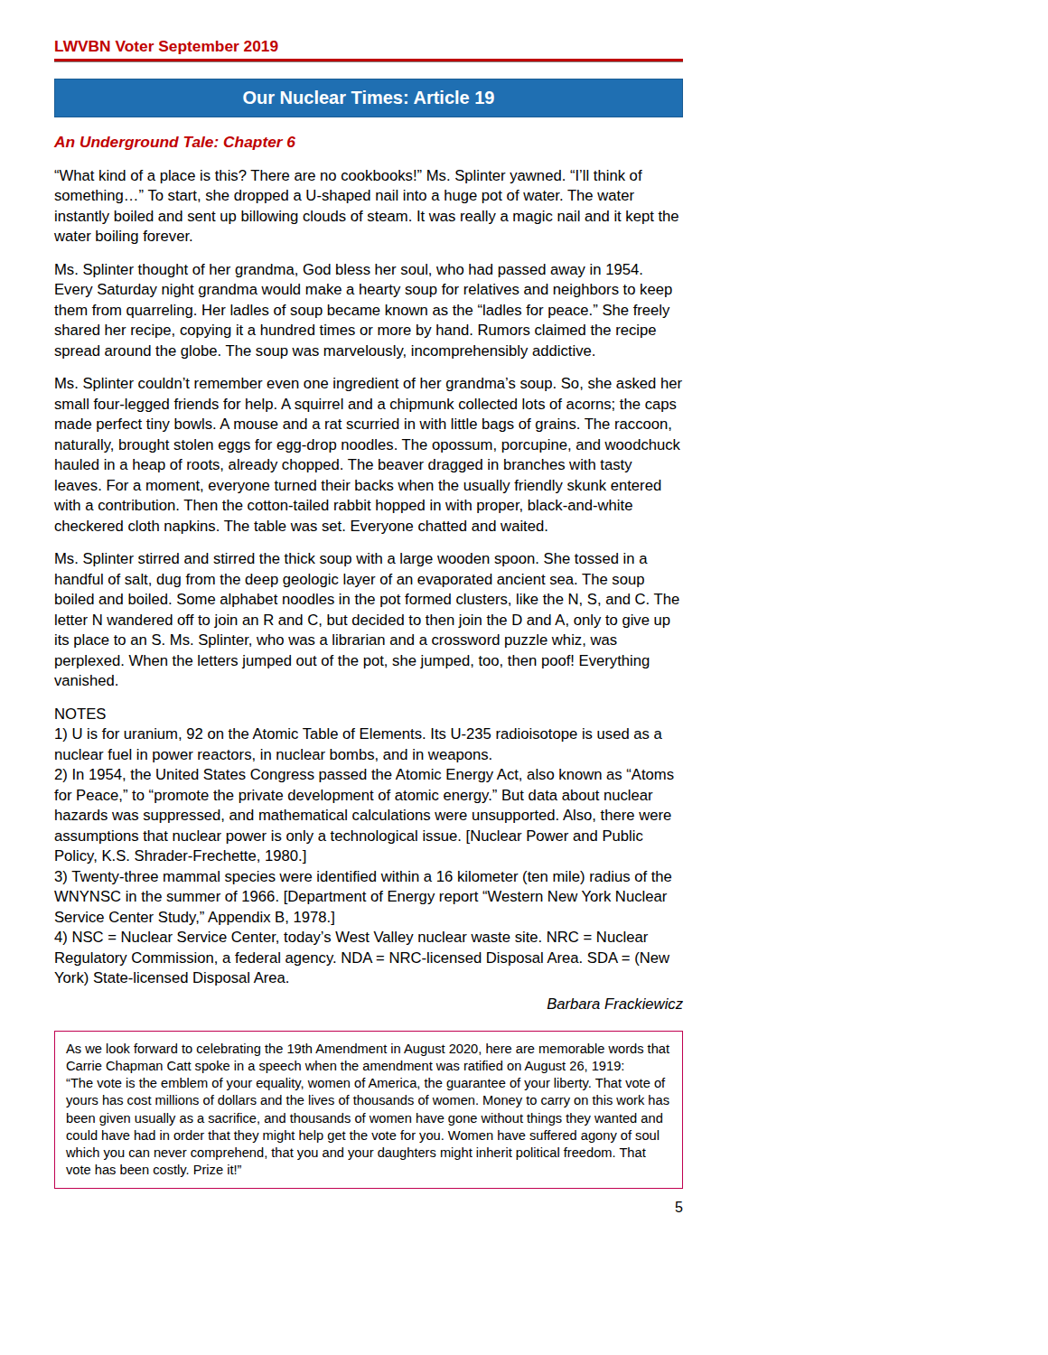LWVBN Voter September 2019
Our Nuclear Times: Article 19
An Underground Tale: Chapter 6
“What kind of a place is this? There are no cookbooks!” Ms. Splinter yawned. “I’ll think of something…” To start, she dropped a U-shaped nail into a huge pot of water. The water instantly boiled and sent up billowing clouds of steam. It was really a magic nail and it kept the water boiling forever.
Ms. Splinter thought of her grandma, God bless her soul, who had passed away in 1954. Every Saturday night grandma would make a hearty soup for relatives and neighbors to keep them from quarreling. Her ladles of soup became known as the “ladles for peace.” She freely shared her recipe, copying it a hundred times or more by hand. Rumors claimed the recipe spread around the globe. The soup was marvelously, incomprehensibly addictive.
Ms. Splinter couldn’t remember even one ingredient of her grandma’s soup. So, she asked her small four-legged friends for help. A squirrel and a chipmunk collected lots of acorns; the caps made perfect tiny bowls. A mouse and a rat scurried in with little bags of grains. The raccoon, naturally, brought stolen eggs for egg-drop noodles. The opossum, porcupine, and woodchuck hauled in a heap of roots, already chopped. The beaver dragged in branches with tasty leaves. For a moment, everyone turned their backs when the usually friendly skunk entered with a contribution. Then the cotton-tailed rabbit hopped in with proper, black-and-white checkered cloth napkins. The table was set. Everyone chatted and waited.
Ms. Splinter stirred and stirred the thick soup with a large wooden spoon. She tossed in a handful of salt, dug from the deep geologic layer of an evaporated ancient sea. The soup boiled and boiled. Some alphabet noodles in the pot formed clusters, like the N, S, and C. The letter N wandered off to join an R and C, but decided to then join the D and A, only to give up its place to an S. Ms. Splinter, who was a librarian and a crossword puzzle whiz, was perplexed. When the letters jumped out of the pot, she jumped, too, then poof! Everything vanished.
NOTES
1) U is for uranium, 92 on the Atomic Table of Elements. Its U-235 radioisotope is used as a nuclear fuel in power reactors, in nuclear bombs, and in weapons.
2) In 1954, the United States Congress passed the Atomic Energy Act, also known as “Atoms for Peace,” to “promote the private development of atomic energy.” But data about nuclear hazards was suppressed, and mathematical calculations were unsupported. Also, there were assumptions that nuclear power is only a technological issue. [Nuclear Power and Public Policy, K.S. Shrader-Frechette, 1980.]
3) Twenty-three mammal species were identified within a 16 kilometer (ten mile) radius of the WNYNSC in the summer of 1966. [Department of Energy report “Western New York Nuclear Service Center Study,” Appendix B, 1978.]
4) NSC = Nuclear Service Center, today’s West Valley nuclear waste site. NRC = Nuclear Regulatory Commission, a federal agency. NDA = NRC-licensed Disposal Area. SDA = (New York) State-licensed Disposal Area.
Barbara Frackiewicz
As we look forward to celebrating the 19th Amendment in August 2020, here are memorable words that Carrie Chapman Catt spoke in a speech when the amendment was ratified on August 26, 1919:
“The vote is the emblem of your equality, women of America, the guarantee of your liberty. That vote of yours has cost millions of dollars and the lives of thousands of women. Money to carry on this work has been given usually as a sacrifice, and thousands of women have gone without things they wanted and could have had in order that they might help get the vote for you. Women have suffered agony of soul which you can never comprehend, that you and your daughters might inherit political freedom. That vote has been costly. Prize it!”
5